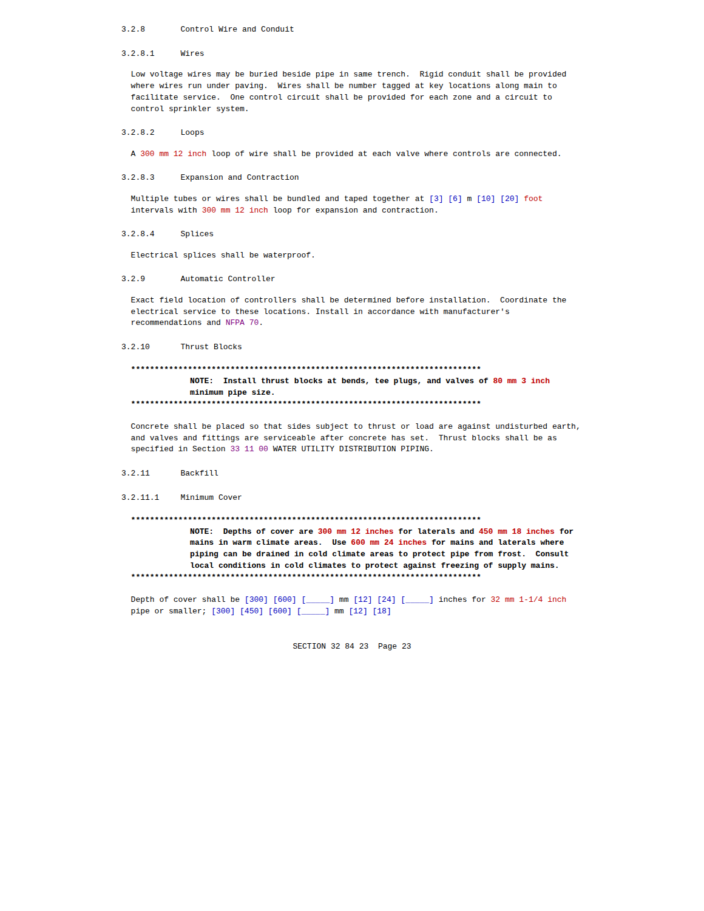3.2.8 Control Wire and Conduit
3.2.8.1 Wires
Low voltage wires may be buried beside pipe in same trench. Rigid conduit shall be provided where wires run under paving. Wires shall be number tagged at key locations along main to facilitate service. One control circuit shall be provided for each zone and a circuit to control sprinkler system.
3.2.8.2 Loops
A 300 mm 12 inch loop of wire shall be provided at each valve where controls are connected.
3.2.8.3 Expansion and Contraction
Multiple tubes or wires shall be bundled and taped together at [3] [6] m [10] [20] foot intervals with 300 mm 12 inch loop for expansion and contraction.
3.2.8.4 Splices
Electrical splices shall be waterproof.
3.2.9 Automatic Controller
Exact field location of controllers shall be determined before installation. Coordinate the electrical service to these locations. Install in accordance with manufacturer's recommendations and NFPA 70.
3.2.10 Thrust Blocks
**************************************************************************
NOTE: Install thrust blocks at bends, tee plugs, and valves of 80 mm 3 inch minimum pipe size.
**************************************************************************
Concrete shall be placed so that sides subject to thrust or load are against undisturbed earth, and valves and fittings are serviceable after concrete has set. Thrust blocks shall be as specified in Section 33 11 00 WATER UTILITY DISTRIBUTION PIPING.
3.2.11 Backfill
3.2.11.1 Minimum Cover
**************************************************************************
NOTE: Depths of cover are 300 mm 12 inches for laterals and 450 mm 18 inches for mains in warm climate areas. Use 600 mm 24 inches for mains and laterals where piping can be drained in cold climate areas to protect pipe from frost. Consult local conditions in cold climates to protect against freezing of supply mains.
**************************************************************************
Depth of cover shall be [300] [600] [_____] mm [12] [24] [_____] inches for 32 mm 1-1/4 inch pipe or smaller; [300] [450] [600] [_____] mm [12] [18]
SECTION 32 84 23 Page 23